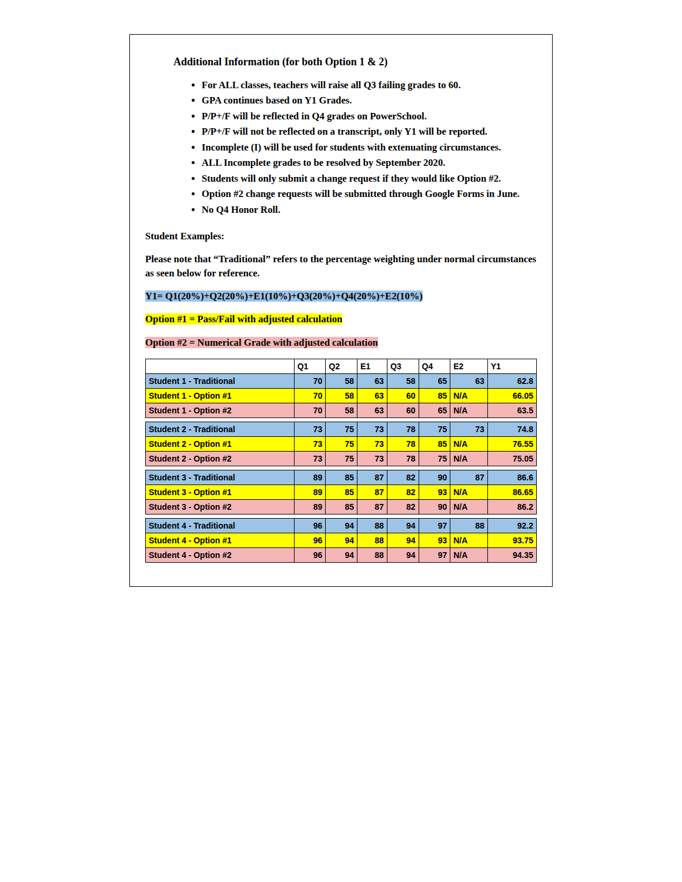Additional Information (for both Option 1 & 2)
For ALL classes, teachers will raise all Q3 failing grades to 60.
GPA continues based on Y1 Grades.
P/P+/F will be reflected in Q4 grades on PowerSchool.
P/P+/F will not be reflected on a transcript, only Y1 will be reported.
Incomplete (I) will be used for students with extenuating circumstances.
ALL Incomplete grades to be resolved by September 2020.
Students will only submit a change request if they would like Option #2.
Option #2 change requests will be submitted through Google Forms in June.
No Q4 Honor Roll.
Student Examples:
Please note that “Traditional” refers to the percentage weighting under normal circumstances as seen below for reference.
Y1= Q1(20%)+Q2(20%)+E1(10%)+Q3(20%)+Q4(20%)+E2(10%)
Option #1 = Pass/Fail with adjusted calculation
Option #2 = Numerical Grade with adjusted calculation
| | Q1 | Q2 | E1 | Q3 | Q4 | E2 | Y1 |
| --- | --- | --- | --- | --- | --- | --- | --- |
| Student 1 - Traditional | 70 | 58 | 63 | 58 | 65 | 63 | 62.8 |
| Student 1 - Option #1 | 70 | 58 | 63 | 60 | 85 | N/A | 66.05 |
| Student 1 - Option #2 | 70 | 58 | 63 | 60 | 65 | N/A | 63.5 |
| Student 2 - Traditional | 73 | 75 | 73 | 78 | 75 | 73 | 74.8 |
| Student 2 - Option #1 | 73 | 75 | 73 | 78 | 85 | N/A | 76.55 |
| Student 2 - Option #2 | 73 | 75 | 73 | 78 | 75 | N/A | 75.05 |
| Student 3 - Traditional | 89 | 85 | 87 | 82 | 90 | 87 | 86.6 |
| Student 3 - Option #1 | 89 | 85 | 87 | 82 | 93 | N/A | 86.65 |
| Student 3 - Option #2 | 89 | 85 | 87 | 82 | 90 | N/A | 86.2 |
| Student 4 - Traditional | 96 | 94 | 88 | 94 | 97 | 88 | 92.2 |
| Student 4 - Option #1 | 96 | 94 | 88 | 94 | 93 | N/A | 93.75 |
| Student 4 - Option #2 | 96 | 94 | 88 | 94 | 97 | N/A | 94.35 |